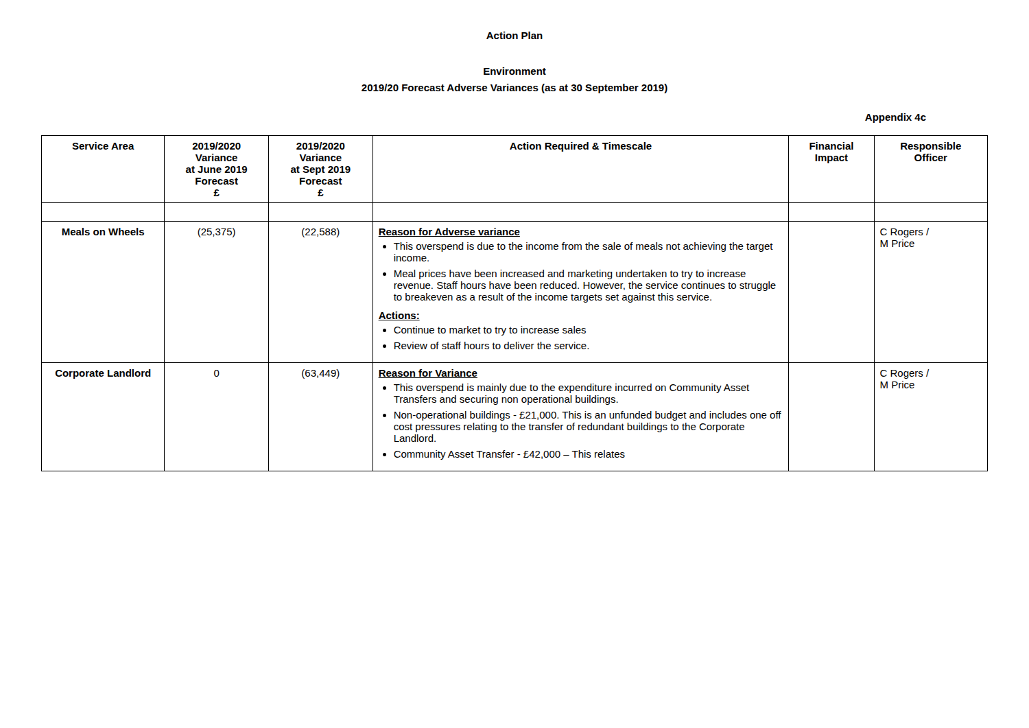Action Plan
Environment
2019/20 Forecast Adverse Variances (as at 30 September 2019)
Appendix 4c
| Service Area | 2019/2020 Variance at June 2019 Forecast £ | 2019/2020 Variance at Sept 2019 Forecast £ | Action Required & Timescale | Financial Impact | Responsible Officer |
| --- | --- | --- | --- | --- | --- |
| Meals on Wheels | (25,375) | (22,588) | Reason for Adverse variance This overspend is due to the income from the sale of meals not achieving the target income. Meal prices have been increased and marketing undertaken to try to increase revenue. Staff hours have been reduced. However, the service continues to struggle to breakeven as a result of the income targets set against this service. Actions: Continue to market to try to increase sales Review of staff hours to deliver the service. | | C Rogers / M Price |
| Corporate Landlord | 0 | (63,449) | Reason for Variance This overspend is mainly due to the expenditure incurred on Community Asset Transfers and securing non operational buildings. Non-operational buildings - £21,000. This is an unfunded budget and includes one off cost pressures relating to the transfer of redundant buildings to the Corporate Landlord. Community Asset Transfer - £42,000 – This relates | | C Rogers / M Price |